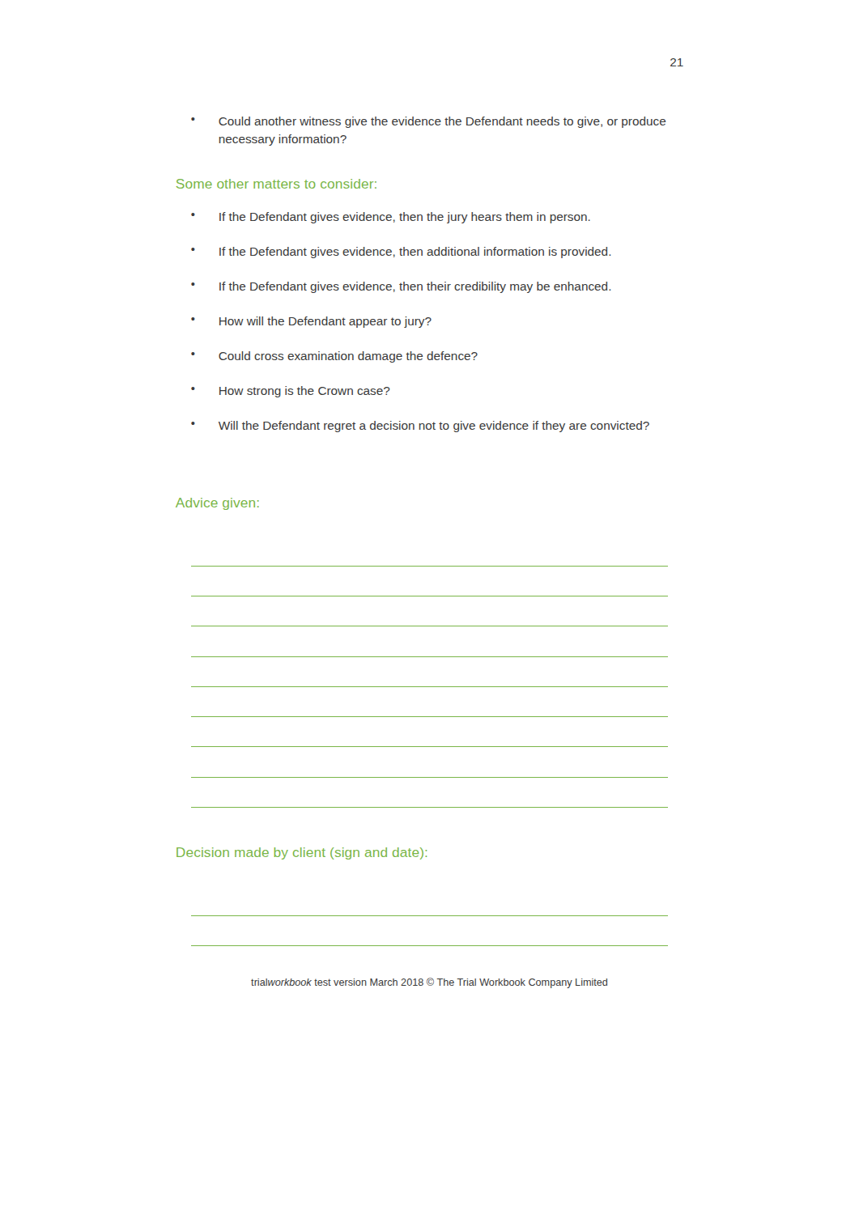21
Could another witness give the evidence the Defendant needs to give, or produce necessary information?
Some other matters to consider:
If the Defendant gives evidence, then the jury hears them in person.
If the Defendant gives evidence, then additional information is provided.
If the Defendant gives evidence, then their credibility may be enhanced.
How will the Defendant appear to jury?
Could cross examination damage the defence?
How strong is the Crown case?
Will the Defendant regret a decision not to give evidence if they are convicted?
Advice given:
Decision made by client (sign and date):
trialworkbook test version March 2018 © The Trial Workbook Company Limited